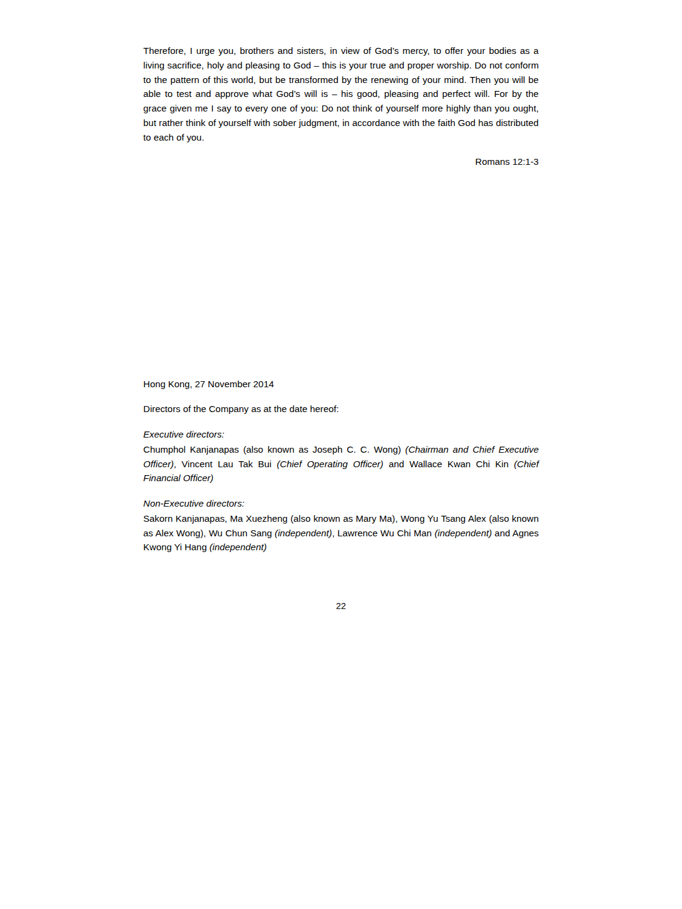Therefore, I urge you, brothers and sisters, in view of God’s mercy, to offer your bodies as a living sacrifice, holy and pleasing to God – this is your true and proper worship. Do not conform to the pattern of this world, but be transformed by the renewing of your mind. Then you will be able to test and approve what God’s will is – his good, pleasing and perfect will. For by the grace given me I say to every one of you: Do not think of yourself more highly than you ought, but rather think of yourself with sober judgment, in accordance with the faith God has distributed to each of you.
Romans 12:1-3
Hong Kong, 27 November 2014
Directors of the Company as at the date hereof:
Executive directors:
Chumphol Kanjanapas (also known as Joseph C. C. Wong) (Chairman and Chief Executive Officer), Vincent Lau Tak Bui (Chief Operating Officer) and Wallace Kwan Chi Kin (Chief Financial Officer)
Non-Executive directors:
Sakorn Kanjanapas, Ma Xuezheng (also known as Mary Ma), Wong Yu Tsang Alex (also known as Alex Wong), Wu Chun Sang (independent), Lawrence Wu Chi Man (independent) and Agnes Kwong Yi Hang (independent)
22